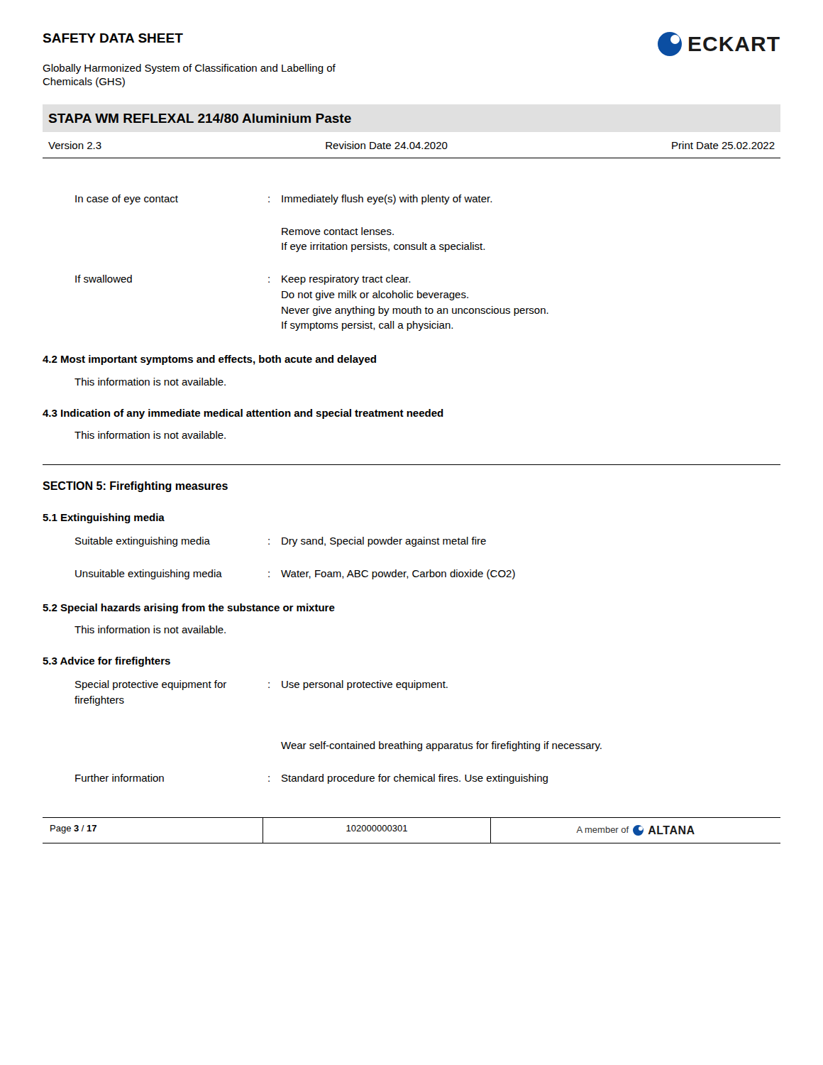SAFETY DATA SHEET
Globally Harmonized System of Classification and Labelling of
Chemicals (GHS)
ECKART
STAPA WM REFLEXAL 214/80 Aluminium Paste
Version 2.3 Revision Date 24.04.2020 Print Date 25.02.2022
| In case of eye contact | : | Immediately flush eye(s) with plenty of water. |
| | | Remove contact lenses. If eye irritation persists, consult a specialist. |
| If swallowed | : | Keep respiratory tract clear. Do not give milk or alcoholic beverages. Never give anything by mouth to an unconscious person. If symptoms persist, call a physician. |
4.2 Most important symptoms and effects, both acute and delayed
This information is not available.
4.3 Indication of any immediate medical attention and special treatment needed
This information is not available.
SECTION 5: Firefighting measures
5.1 Extinguishing media
| Suitable extinguishing media | : | Dry sand, Special powder against metal fire |
| Unsuitable extinguishing media | : | Water, Foam, ABC powder, Carbon dioxide (CO2) |
5.2 Special hazards arising from the substance or mixture
This information is not available.
5.3 Advice for firefighters
| Special protective equipment for firefighters | : | Use personal protective equipment. |
| | | Wear self-contained breathing apparatus for firefighting if necessary. |
| Further information | : | Standard procedure for chemical fires. Use extinguishing |
Page 3 / 17
102000000301
A member of ALTANA